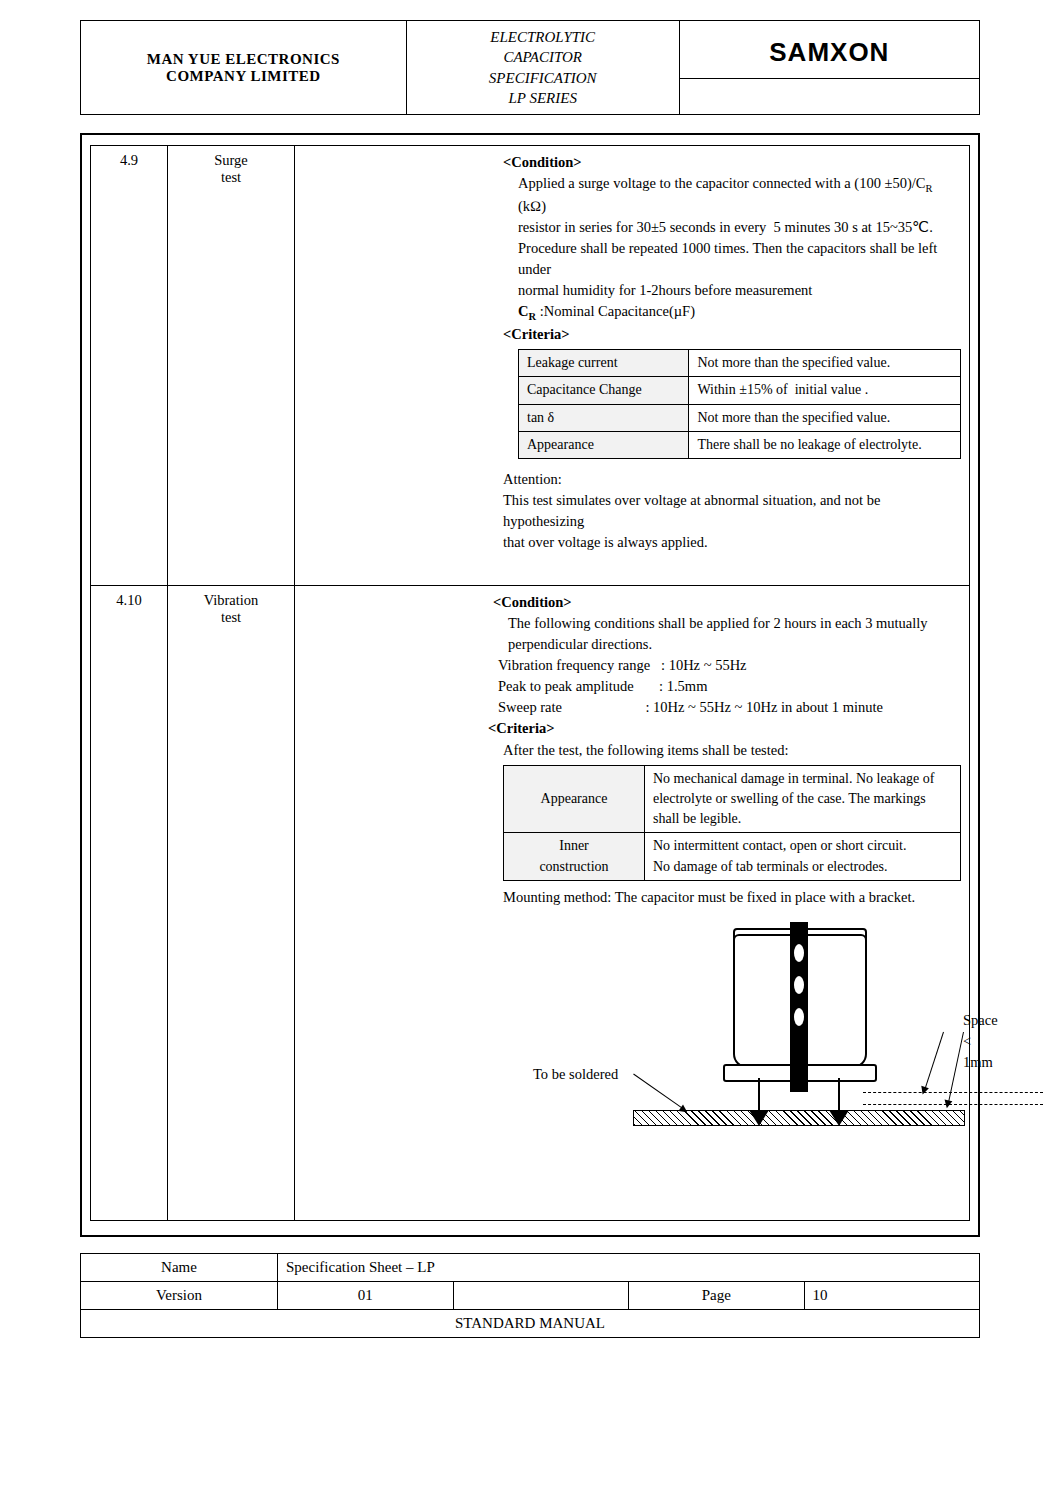| MAN YUE ELECTRONICS COMPANY LIMITED | ELECTROLYTIC CAPACITOR SPECIFICATION LP SERIES | SAMXON |
| 4.9 | Surge test | <Condition> Applied a surge voltage to the capacitor connected with a (100 ±50)/C R (kΩ) resistor in series for 30±5 seconds in every 5 minutes 30 s at 15~35℃. Procedure shall be repeated 1000 times. Then the capacitors shall be left under normal humidity for 1-2hours before measurement C R :Nominal Capacitance(µF) <Criteria> / Leakage current / Not more than the specified value. / / Capacitance Change / Within ±15% of initial value . / / tan δ / Not more than the specified value. / / Appearance / There shall be no leakage of electrolyte. / Attention: This test simulates over voltage at abnormal situation, and not be hypothesizing that over voltage is always applied. |
| 4.10 | Vibration test | <Condition> The following conditions shall be applied for 2 hours in each 3 mutually perpendicular directions. Vibration frequency range : 10Hz ~ 55Hz Peak to peak amplitude : 1.5mm Sweep rate : 10Hz ~ 55Hz ~ 10Hz in about 1 minute <Criteria> After the test, the following items shall be tested: / Appearance / No mechanical damage in terminal. No leakage of electrolyte or swelling of the case. The markings shall be legible. / / Inner construction / No intermittent contact, open or short circuit. No damage of tab terminals or electrodes. / Mounting method: The capacitor must be fixed in place with a bracket. Space < 1mm To be soldered |
| Name | Specification Sheet – LP |
| Version | 01 | | Page | 10 |
| STANDARD MANUAL |